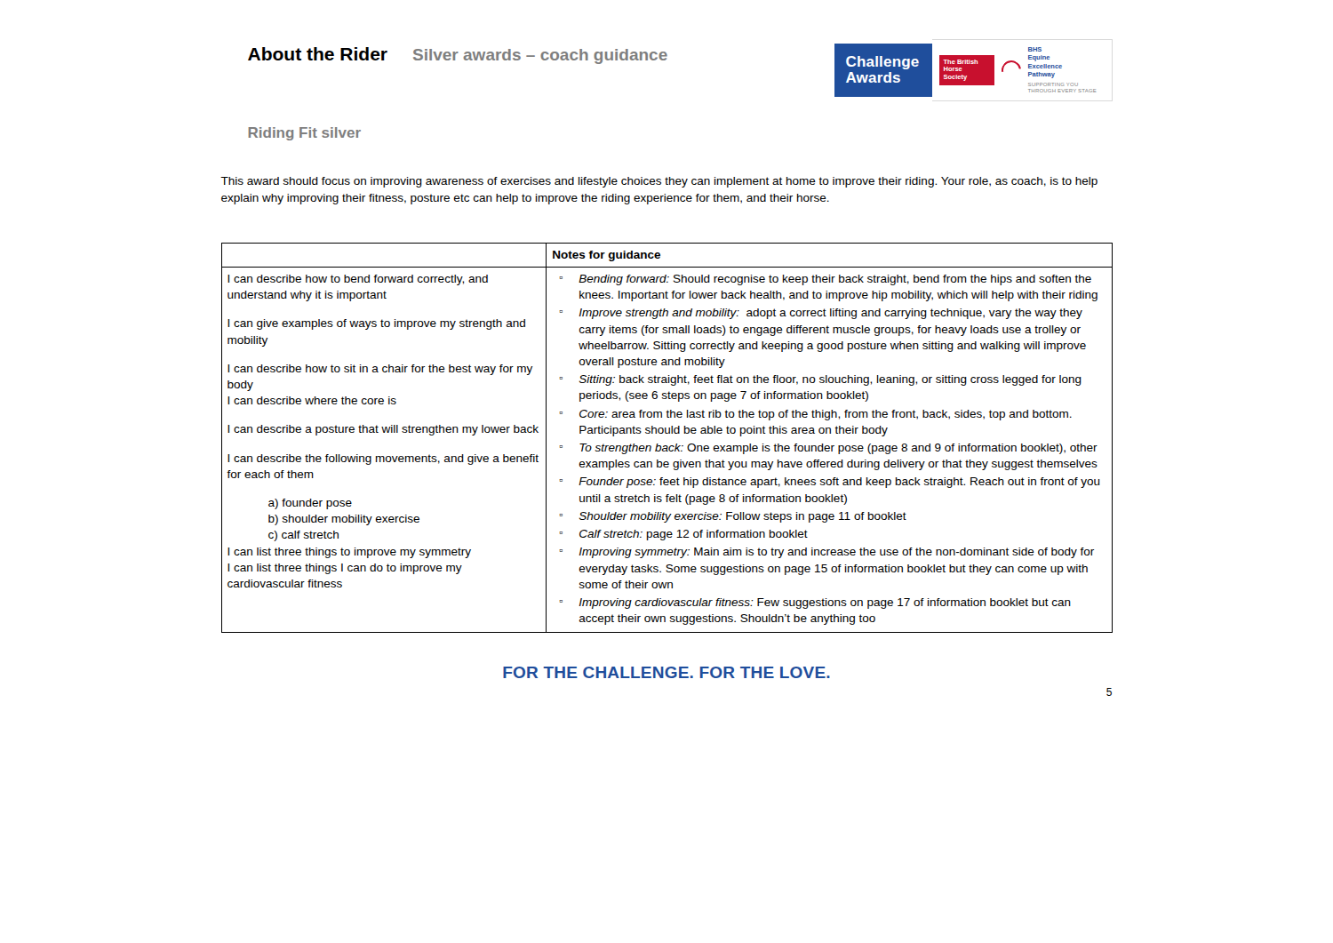About the Rider
Silver awards – coach guidance
Challenge
Awards
The British
Horse
Society
BHS
Equine
Excellence
Pathway SUPPORTING YOU THROUGH EVERY STAGE
Riding Fit silver
This award should focus on improving awareness of exercises and lifestyle choices they can implement at home to improve their riding. Your role, as coach, is to help explain why improving their fitness, posture etc can help to improve the riding experience for them, and their horse.
| | Notes for guidance |
| --- | --- |
| I can describe how to bend forward correctly, and understand why it is important I can give examples of ways to improve my strength and mobility I can describe how to sit in a chair for the best way for my body I can describe where the core is I can describe a posture that will strengthen my lower back I can describe the following movements, and give a benefit for each of them a) founder pose b) shoulder mobility exercise c) calf stretch I can list three things to improve my symmetry I can list three things I can do to improve my cardiovascular fitness | Bending forward: Should recognise to keep their back straight, bend from the hips and soften the knees. Important for lower back health, and to improve hip mobility, which will help with their riding Improve strength and mobility: adopt a correct lifting and carrying technique, vary the way they carry items (for small loads) to engage different muscle groups, for heavy loads use a trolley or wheelbarrow. Sitting correctly and keeping a good posture when sitting and walking will improve overall posture and mobility Sitting: back straight, feet flat on the floor, no slouching, leaning, or sitting cross legged for long periods, (see 6 steps on page 7 of information booklet) Core: area from the last rib to the top of the thigh, from the front, back, sides, top and bottom. Participants should be able to point this area on their body To strengthen back: One example is the founder pose (page 8 and 9 of information booklet), other examples can be given that you may have offered during delivery or that they suggest themselves Founder pose: feet hip distance apart, knees soft and keep back straight. Reach out in front of you until a stretch is felt (page 8 of information booklet) Shoulder mobility exercise: Follow steps in page 11 of booklet Calf stretch: page 12 of information booklet Improving symmetry: Main aim is to try and increase the use of the non-dominant side of body for everyday tasks. Some suggestions on page 15 of information booklet but they can come up with some of their own Improving cardiovascular fitness: Few suggestions on page 17 of information booklet but can accept their own suggestions. Shouldn’t be anything too |
FOR THE CHALLENGE. FOR THE LOVE.
5